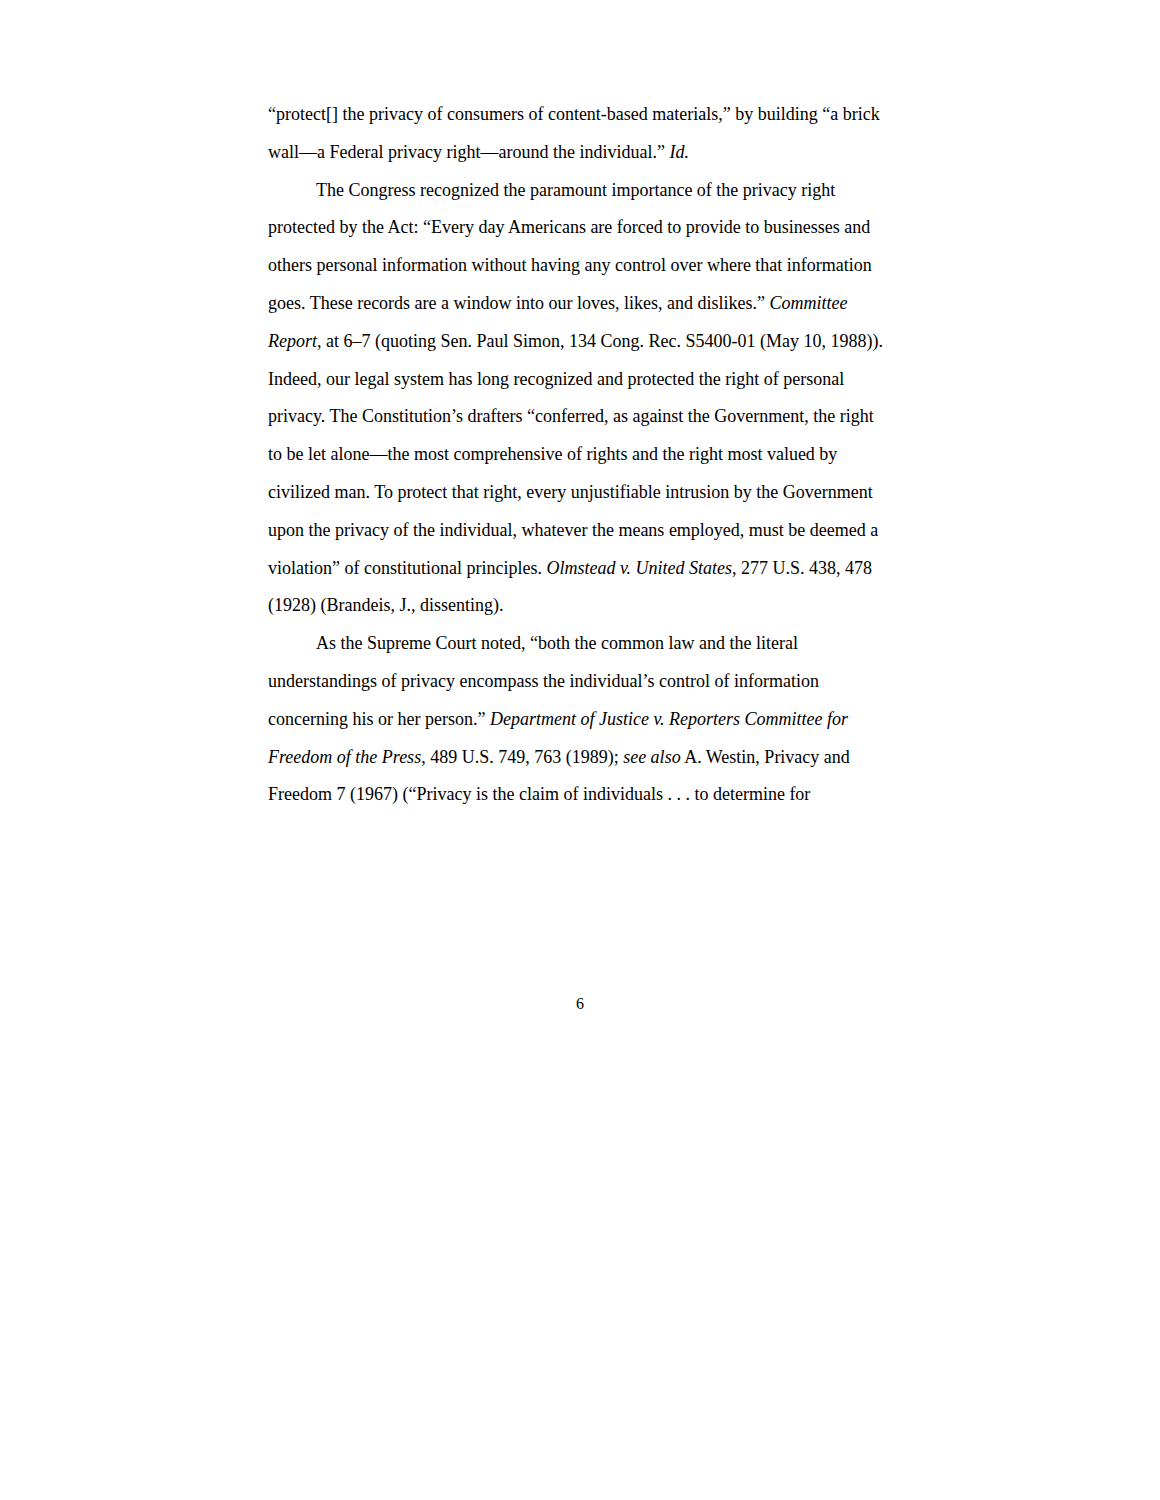“protect[] the privacy of consumers of content-based materials,” by building “a brick wall—a Federal privacy right—around the individual.” Id.
The Congress recognized the paramount importance of the privacy right protected by the Act: “Every day Americans are forced to provide to businesses and others personal information without having any control over where that information goes. These records are a window into our loves, likes, and dislikes.” Committee Report, at 6–7 (quoting Sen. Paul Simon, 134 Cong. Rec. S5400-01 (May 10, 1988)). Indeed, our legal system has long recognized and protected the right of personal privacy. The Constitution’s drafters “conferred, as against the Government, the right to be let alone—the most comprehensive of rights and the right most valued by civilized man. To protect that right, every unjustifiable intrusion by the Government upon the privacy of the individual, whatever the means employed, must be deemed a violation” of constitutional principles. Olmstead v. United States, 277 U.S. 438, 478 (1928) (Brandeis, J., dissenting).
As the Supreme Court noted, “both the common law and the literal understandings of privacy encompass the individual’s control of information concerning his or her person.” Department of Justice v. Reporters Committee for Freedom of the Press, 489 U.S. 749, 763 (1989); see also A. Westin, Privacy and Freedom 7 (1967) (“Privacy is the claim of individuals . . . to determine for
6